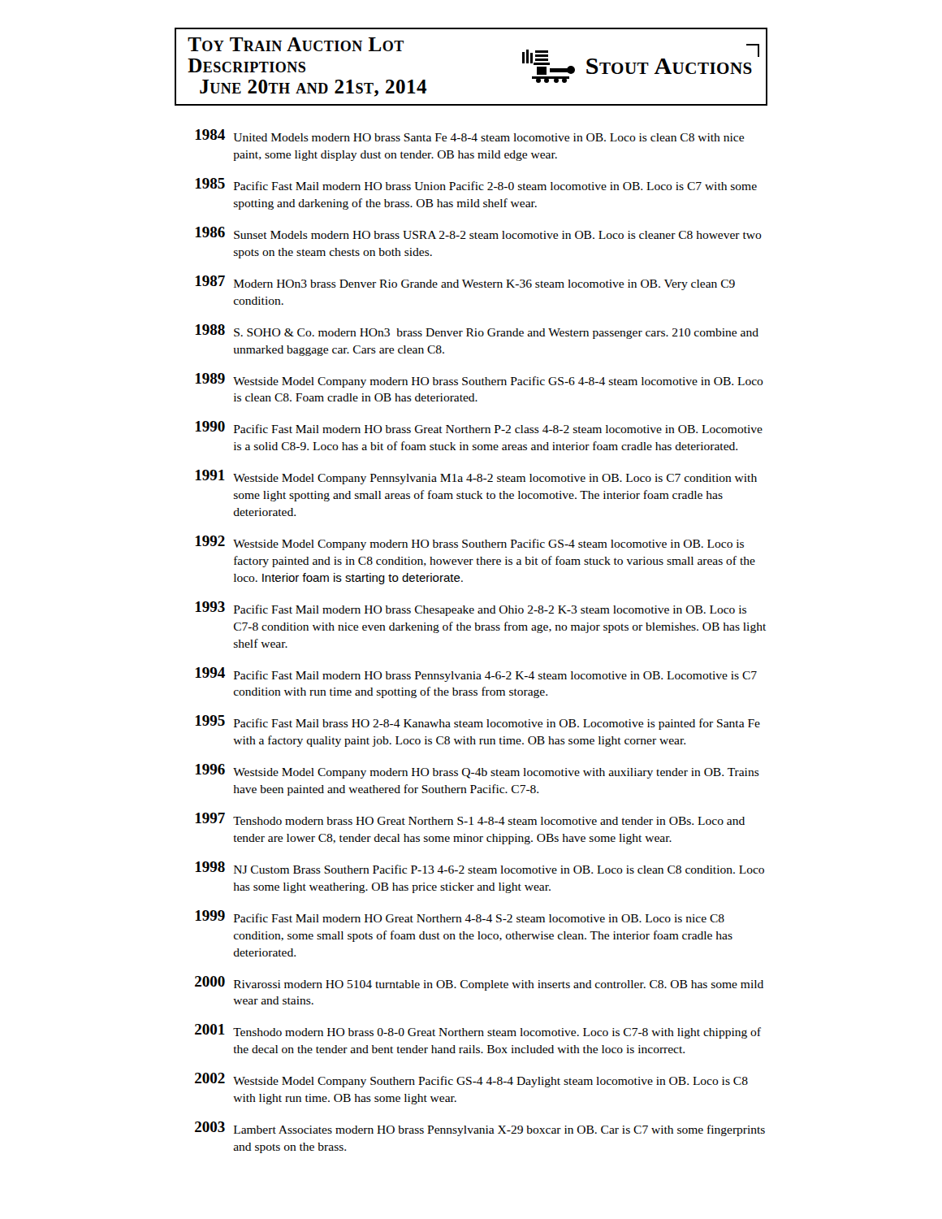Toy Train Auction Lot Descriptions
June 20th and 21st, 2014
Stout Auctions
1984
United Models modern HO brass Santa Fe 4-8-4 steam locomotive in OB. Loco is clean C8 with nice paint, some light display dust on tender. OB has mild edge wear.
1985
Pacific Fast Mail modern HO brass Union Pacific 2-8-0 steam locomotive in OB. Loco is C7 with some spotting and darkening of the brass. OB has mild shelf wear.
1986
Sunset Models modern HO brass USRA 2-8-2 steam locomotive in OB. Loco is cleaner C8 however two spots on the steam chests on both sides.
1987
Modern HOn3 brass Denver Rio Grande and Western K-36 steam locomotive in OB. Very clean C9 condition.
1988
S. SOHO & Co. modern HOn3 brass Denver Rio Grande and Western passenger cars. 210 combine and unmarked baggage car. Cars are clean C8.
1989
Westside Model Company modern HO brass Southern Pacific GS-6 4-8-4 steam locomotive in OB. Loco is clean C8. Foam cradle in OB has deteriorated.
1990
Pacific Fast Mail modern HO brass Great Northern P-2 class 4-8-2 steam locomotive in OB. Locomotive is a solid C8-9. Loco has a bit of foam stuck in some areas and interior foam cradle has deteriorated.
1991
Westside Model Company Pennsylvania M1a 4-8-2 steam locomotive in OB. Loco is C7 condition with some light spotting and small areas of foam stuck to the locomotive. The interior foam cradle has deteriorated.
1992
Westside Model Company modern HO brass Southern Pacific GS-4 steam locomotive in OB. Loco is factory painted and is in C8 condition, however there is a bit of foam stuck to various small areas of the loco. Interior foam is starting to deteriorate.
1993
Pacific Fast Mail modern HO brass Chesapeake and Ohio 2-8-2 K-3 steam locomotive in OB. Loco is C7-8 condition with nice even darkening of the brass from age, no major spots or blemishes. OB has light shelf wear.
1994
Pacific Fast Mail modern HO brass Pennsylvania 4-6-2 K-4 steam locomotive in OB. Locomotive is C7 condition with run time and spotting of the brass from storage.
1995
Pacific Fast Mail brass HO 2-8-4 Kanawha steam locomotive in OB. Locomotive is painted for Santa Fe with a factory quality paint job. Loco is C8 with run time. OB has some light corner wear.
1996
Westside Model Company modern HO brass Q-4b steam locomotive with auxiliary tender in OB. Trains have been painted and weathered for Southern Pacific. C7-8.
1997
Tenshodo modern brass HO Great Northern S-1 4-8-4 steam locomotive and tender in OBs. Loco and tender are lower C8, tender decal has some minor chipping. OBs have some light wear.
1998
NJ Custom Brass Southern Pacific P-13 4-6-2 steam locomotive in OB. Loco is clean C8 condition. Loco has some light weathering. OB has price sticker and light wear.
1999
Pacific Fast Mail modern HO Great Northern 4-8-4 S-2 steam locomotive in OB. Loco is nice C8 condition, some small spots of foam dust on the loco, otherwise clean. The interior foam cradle has deteriorated.
2000
Rivarossi modern HO 5104 turntable in OB. Complete with inserts and controller. C8. OB has some mild wear and stains.
2001
Tenshodo modern HO brass 0-8-0 Great Northern steam locomotive. Loco is C7-8 with light chipping of the decal on the tender and bent tender hand rails. Box included with the loco is incorrect.
2002
Westside Model Company Southern Pacific GS-4 4-8-4 Daylight steam locomotive in OB. Loco is C8 with light run time. OB has some light wear.
2003
Lambert Associates modern HO brass Pennsylvania X-29 boxcar in OB. Car is C7 with some fingerprints and spots on the brass.